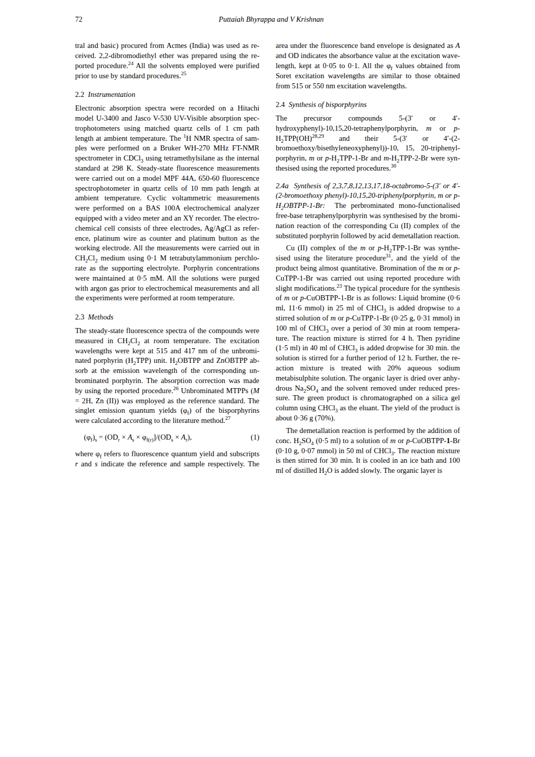72 Puttaiah Bhyrappa and V Krishnan
tral and basic) procured from Acmes (India) was used as received. 2,2-dibromodiethyl ether was prepared using the reported procedure.24 All the solvents employed were purified prior to use by standard procedures.25
2.2 Instrumentation
Electronic absorption spectra were recorded on a Hitachi model U-3400 and Jasco V-530 UV-Visible absorption spectrophotometers using matched quartz cells of 1 cm path length at ambient temperature. The 1H NMR spectra of samples were performed on a Bruker WH-270 MHz FT-NMR spectrometer in CDCl3 using tetramethylsilane as the internal standard at 298 K. Steady-state fluorescence measurements were carried out on a model MPF 44A, 650-60 fluorescence spectrophotometer in quartz cells of 10 mm path length at ambient temperature. Cyclic voltammetric measurements were performed on a BAS 100A electrochemical analyzer equipped with a video meter and an XY recorder. The electrochemical cell consists of three electrodes, Ag/AgCl as reference, platinum wire as counter and platinum button as the working electrode. All the measurements were carried out in CH2Cl2 medium using 0·1 M tetrabutylammonium perchlorate as the supporting electrolyte. Porphyrin concentrations were maintained at 0·5 mM. All the solutions were purged with argon gas prior to electrochemical measurements and all the experiments were performed at room temperature.
2.3 Methods
The steady-state fluorescence spectra of the compounds were measured in CH2Cl2 at room temperature. The excitation wavelengths were kept at 515 and 417 nm of the unbrominated porphyrin (H2TPP) unit. H2OBTPP and ZnOBTPP absorb at the emission wavelength of the corresponding unbrominated porphyrin. The absorption correction was made by using the reported procedure.26 Unbrominated MTPPs (M = 2H, Zn (II)) was employed as the reference standard. The singlet emission quantum yields (φf) of the bisporphyrins were calculated according to the literature method.27
(φf)s = (ODr × As × φf(r)]/(ODs × Ar), (1)
where φf refers to fluorescence quantum yield and subscripts r and s indicate the reference and sample respectively. The area under the fluorescence band envelope is designated as A and OD indicates the absorbance value at the excitation wavelength, kept at 0·05 to 0·1. All the φf values obtained from Soret excitation wavelengths are similar to those obtained from 515 or 550 nm excitation wavelengths.
2.4 Synthesis of bisporphyrins
The precursor compounds 5-(3′ or 4′-hydroxyphenyl)-10,15,20-tetraphenylporphyrin, m or p-H2TPP(OH)28,29 and their 5-(3′ or 4′-(2-bromoethoxy/bisethyleneoxyphenyl))-10, 15, 20-triphenylporphyrin, m or p-H2TPP-1-Br and m-H2TPP-2-Br were synthesised using the reported procedures.30
2.4a Synthesis of 2,3,7,8,12,13,17,18-octabromo-5-(3′ or 4′-(2-bromoethoxy phenyl)-10,15,20-triphenylporphyrin, m or p-H2OBTPP-1-Br: The perbrominated mono-functionalised free-base tetraphenylporphyrin was synthesised by the bromination reaction of the corresponding Cu (II) complex of the substituted porphyrin followed by acid demetallation reaction.
Cu (II) complex of the m or p-H2TPP-1-Br was synthesised using the literature procedure31, and the yield of the product being almost quantitative. Bromination of the m or p-CuTPP-1-Br was carried out using reported procedure with slight modifications.23 The typical procedure for the synthesis of m or p-CuOBTPP-1-Br is as follows: Liquid bromine (0·6 ml, 11·6 mmol) in 25 ml of CHCl3 is added dropwise to a stirred solution of m or p-CuTPP-1-Br (0·25 g, 0·31 mmol) in 100 ml of CHCl3 over a period of 30 min at room temperature. The reaction mixture is stirred for 4 h. Then pyridine (1·5 ml) in 40 ml of CHCl3 is added dropwise for 30 min. the solution is stirred for a further period of 12 h. Further, the reaction mixture is treated with 20% aqueous sodium metabisulphite solution. The organic layer is dried over anhydrous Na2SO4 and the solvent removed under reduced pressure. The green product is chromatographed on a silica gel column using CHCl3 as the eluant. The yield of the product is about 0·36 g (70%).
The demetallation reaction is performed by the addition of conc. H2SO4 (0·5 ml) to a solution of m or p-CuOBTPP-1-Br (0·10 g, 0·07 mmol) in 50 ml of CHCl3. The reaction mixture is then stirred for 30 min. It is cooled in an ice bath and 100 ml of distilled H2O is added slowly. The organic layer is